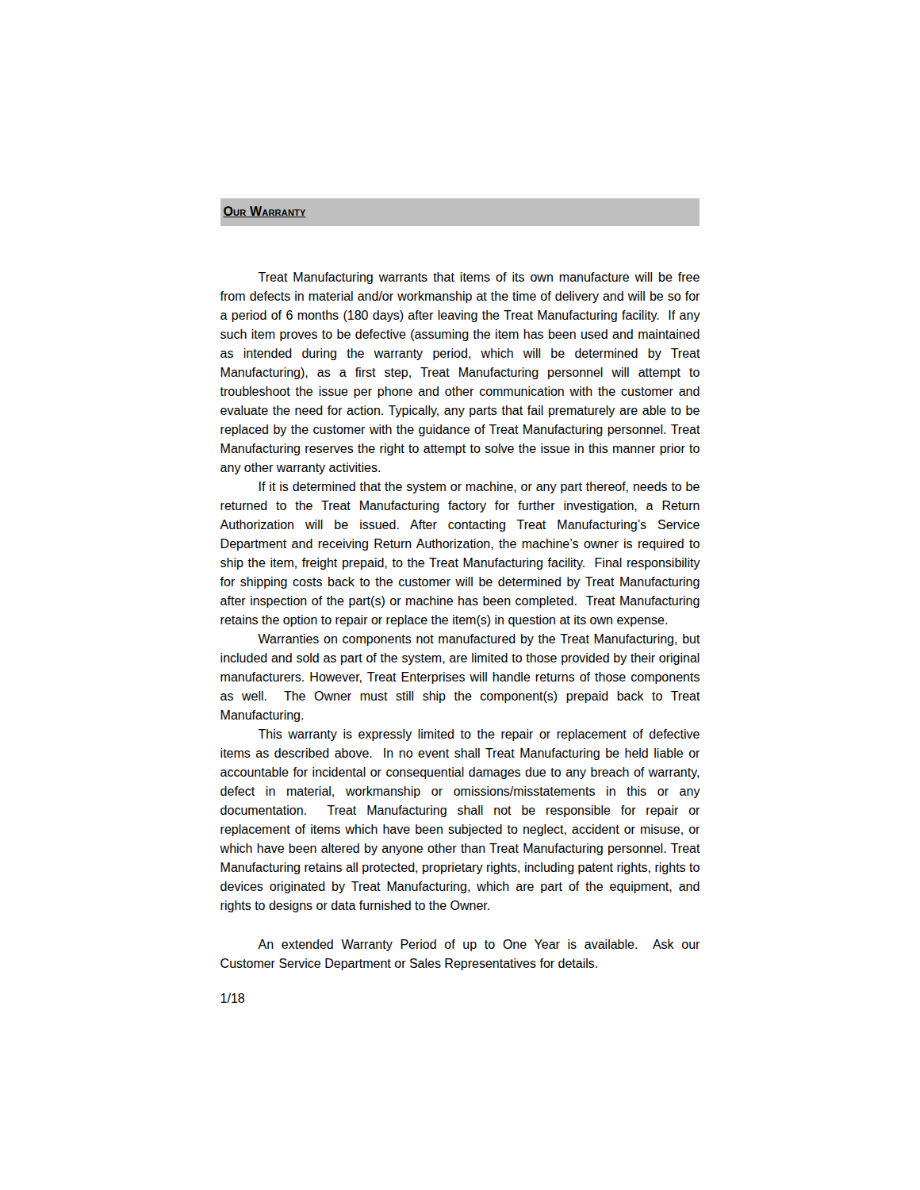Our Warranty
Treat Manufacturing warrants that items of its own manufacture will be free from defects in material and/or workmanship at the time of delivery and will be so for a period of 6 months (180 days) after leaving the Treat Manufacturing facility. If any such item proves to be defective (assuming the item has been used and maintained as intended during the warranty period, which will be determined by Treat Manufacturing), as a first step, Treat Manufacturing personnel will attempt to troubleshoot the issue per phone and other communication with the customer and evaluate the need for action. Typically, any parts that fail prematurely are able to be replaced by the customer with the guidance of Treat Manufacturing personnel. Treat Manufacturing reserves the right to attempt to solve the issue in this manner prior to any other warranty activities.
If it is determined that the system or machine, or any part thereof, needs to be returned to the Treat Manufacturing factory for further investigation, a Return Authorization will be issued. After contacting Treat Manufacturing’s Service Department and receiving Return Authorization, the machine’s owner is required to ship the item, freight prepaid, to the Treat Manufacturing facility. Final responsibility for shipping costs back to the customer will be determined by Treat Manufacturing after inspection of the part(s) or machine has been completed. Treat Manufacturing retains the option to repair or replace the item(s) in question at its own expense.
Warranties on components not manufactured by the Treat Manufacturing, but included and sold as part of the system, are limited to those provided by their original manufacturers. However, Treat Enterprises will handle returns of those components as well. The Owner must still ship the component(s) prepaid back to Treat Manufacturing.
This warranty is expressly limited to the repair or replacement of defective items as described above. In no event shall Treat Manufacturing be held liable or accountable for incidental or consequential damages due to any breach of warranty, defect in material, workmanship or omissions/misstatements in this or any documentation. Treat Manufacturing shall not be responsible for repair or replacement of items which have been subjected to neglect, accident or misuse, or which have been altered by anyone other than Treat Manufacturing personnel. Treat Manufacturing retains all protected, proprietary rights, including patent rights, rights to devices originated by Treat Manufacturing, which are part of the equipment, and rights to designs or data furnished to the Owner.
An extended Warranty Period of up to One Year is available. Ask our Customer Service Department or Sales Representatives for details.
1/18